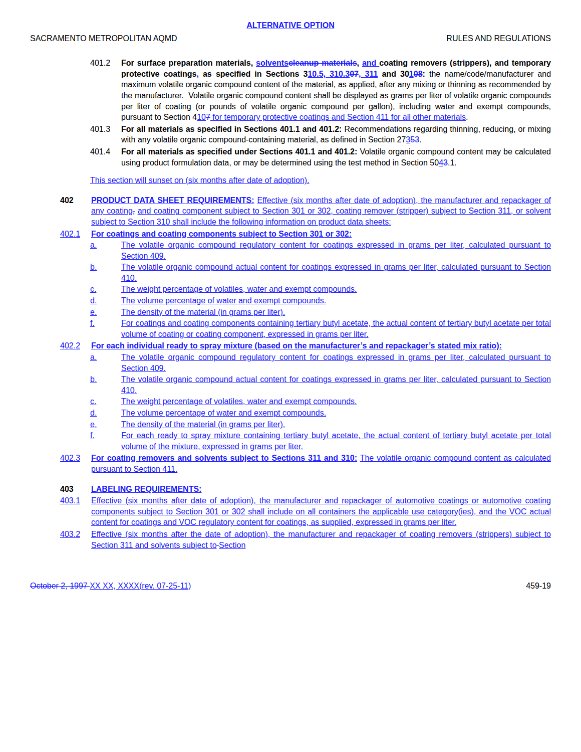ALTERNATIVE OPTION
SACRAMENTO METROPOLITAN AQMD RULES AND REGULATIONS
401.2 For surface preparation materials, solvents cleanup materials, and coating removers (strippers), and temporary protective coatings, as specified in Sections 310.5, 310.307, 311 and 30108: the name/code/manufacturer and maximum volatile organic compound content of the material, as applied, after any mixing or thinning as recommended by the manufacturer. Volatile organic compound content shall be displayed as grams per liter of volatile organic compounds per liter of coating (or pounds of volatile organic compound per gallon), including water and exempt compounds, pursuant to Section 4107 for temporary protective coatings and Section 411 for all other materials.
401.3 For all materials as specified in Sections 401.1 and 401.2: Recommendations regarding thinning, reducing, or mixing with any volatile organic compound-containing material, as defined in Section 27353.
401.4 For all materials as specified under Sections 401.1 and 401.2: Volatile organic compound content may be calculated using product formulation data, or may be determined using the test method in Section 5043.1.
This section will sunset on (six months after date of adoption).
402 PRODUCT DATA SHEET REQUIREMENTS: Effective (six months after date of adoption), the manufacturer and repackager of any coating, and coating component subject to Section 301 or 302, coating remover (stripper) subject to Section 311, or solvent subject to Section 310 shall include the following information on product data sheets:
402.1 For coatings and coating components subject to Section 301 or 302:
a. The volatile organic compound regulatory content for coatings expressed in grams per liter, calculated pursuant to Section 409.
b. The volatile organic compound actual content for coatings expressed in grams per liter, calculated pursuant to Section 410.
c. The weight percentage of volatiles, water and exempt compounds.
d. The volume percentage of water and exempt compounds.
e. The density of the material (in grams per liter).
f. For coatings and coating components containing tertiary butyl acetate, the actual content of tertiary butyl acetate per total volume of coating or coating component, expressed in grams per liter.
402.2 For each individual ready to spray mixture (based on the manufacturer’s and repackager’s stated mix ratio):
a. The volatile organic compound regulatory content for coatings expressed in grams per liter, calculated pursuant to Section 409.
b. The volatile organic compound actual content for coatings expressed in grams per liter, calculated pursuant to Section 410.
c. The weight percentage of volatiles, water and exempt compounds.
d. The volume percentage of water and exempt compounds.
e. The density of the material (in grams per liter).
f. For each ready to spray mixture containing tertiary butyl acetate, the actual content of tertiary butyl acetate per total volume of the mixture, expressed in grams per liter.
402.3 For coating removers and solvents subject to Sections 311 and 310: The volatile organic compound content as calculated pursuant to Section 411.
403 LABELING REQUIREMENTS:
403.1 Effective (six months after date of adoption), the manufacturer and repackager of automotive coatings or automotive coating components subject to Section 301 or 302 shall include on all containers the applicable use category(ies), and the VOC actual content for coatings and VOC regulatory content for coatings, as supplied, expressed in grams per liter.
403.2 Effective (six months after the date of adoption), the manufacturer and repackager of coating removers (strippers) subject to Section 311 and solvents subject to Section
October 2, 1997 XX XX, XXXX(rev. 07-25-11) 459-19